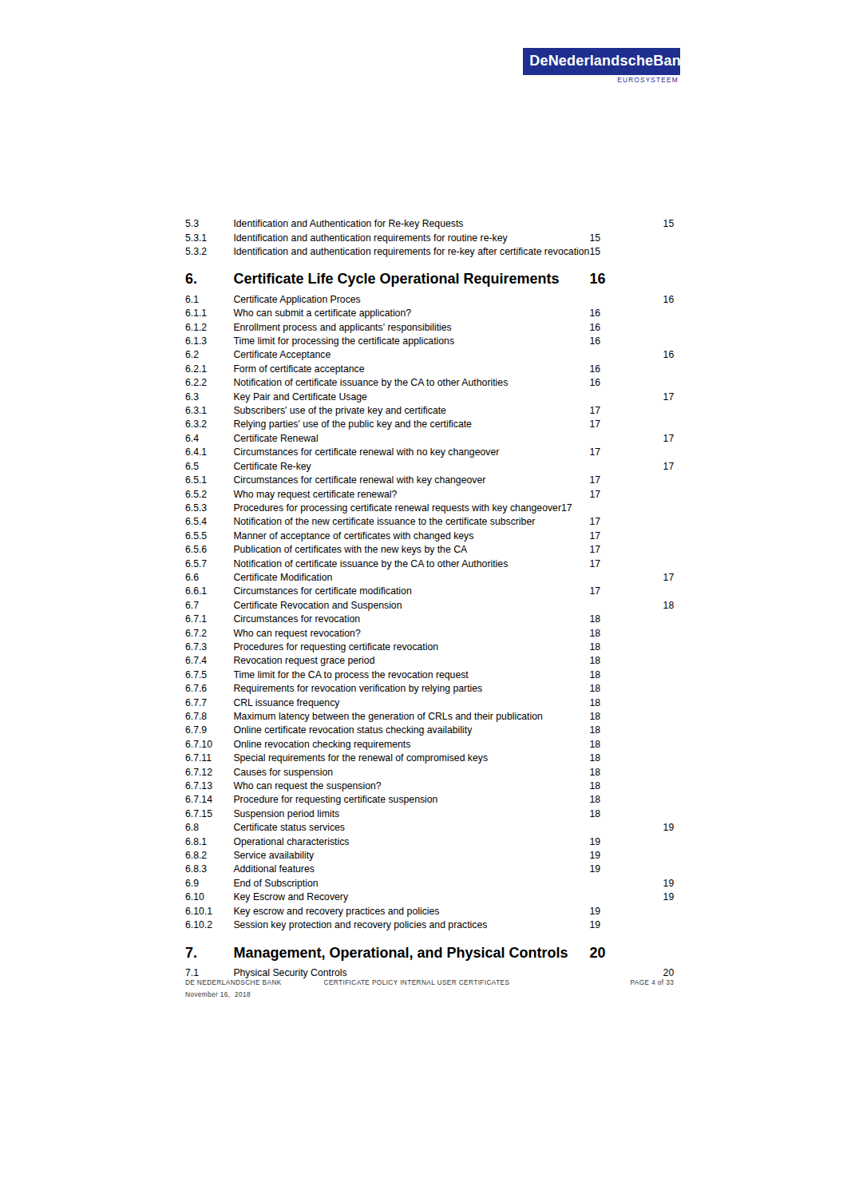DeNederlandscheBank
EUROSYSTEEM
| 5.3 | Identification and Authentication for Re-key Requests | | 15 |
| 5.3.1 | Identification and authentication requirements for routine re-key | 15 | |
| 5.3.2 | Identification and authentication requirements for re-key after certificate revocation | 15 | |
| 6. | Certificate Life Cycle Operational Requirements | 16 | |
| 6.1 | Certificate Application Proces | | 16 |
| 6.1.1 | Who can submit a certificate application? | 16 | |
| 6.1.2 | Enrollment process and applicants' responsibilities | 16 | |
| 6.1.3 | Time limit for processing the certificate applications | 16 | |
| 6.2 | Certificate Acceptance | | 16 |
| 6.2.1 | Form of certificate acceptance | 16 | |
| 6.2.2 | Notification of certificate issuance by the CA to other Authorities | 16 | |
| 6.3 | Key Pair and Certificate Usage | | 17 |
| 6.3.1 | Subscribers' use of the private key and certificate | 17 | |
| 6.3.2 | Relying parties' use of the public key and the certificate | 17 | |
| 6.4 | Certificate Renewal | | 17 |
| 6.4.1 | Circumstances for certificate renewal with no key changeover | 17 | |
| 6.5 | Certificate Re-key | | 17 |
| 6.5.1 | Circumstances for certificate renewal with key changeover | 17 | |
| 6.5.2 | Who may request certificate renewal? | 17 | |
| 6.5.3 | Procedures for processing certificate renewal requests with key changeover17 | | |
| 6.5.4 | Notification of the new certificate issuance to the certificate subscriber | 17 | |
| 6.5.5 | Manner of acceptance of certificates with changed keys | 17 | |
| 6.5.6 | Publication of certificates with the new keys by the CA | 17 | |
| 6.5.7 | Notification of certificate issuance by the CA to other Authorities | 17 | |
| 6.6 | Certificate Modification | | 17 |
| 6.6.1 | Circumstances for certificate modification | 17 | |
| 6.7 | Certificate Revocation and Suspension | | 18 |
| 6.7.1 | Circumstances for revocation | 18 | |
| 6.7.2 | Who can request revocation? | 18 | |
| 6.7.3 | Procedures for requesting certificate revocation | 18 | |
| 6.7.4 | Revocation request grace period | 18 | |
| 6.7.5 | Time limit for the CA to process the revocation request | 18 | |
| 6.7.6 | Requirements for revocation verification by relying parties | 18 | |
| 6.7.7 | CRL issuance frequency | 18 | |
| 6.7.8 | Maximum latency between the generation of CRLs and their publication | 18 | |
| 6.7.9 | Online certificate revocation status checking availability | 18 | |
| 6.7.10 | Online revocation checking requirements | 18 | |
| 6.7.11 | Special requirements for the renewal of compromised keys | 18 | |
| 6.7.12 | Causes for suspension | 18 | |
| 6.7.13 | Who can request the suspension? | 18 | |
| 6.7.14 | Procedure for requesting certificate suspension | 18 | |
| 6.7.15 | Suspension period limits | 18 | |
| 6.8 | Certificate status services | | 19 |
| 6.8.1 | Operational characteristics | 19 | |
| 6.8.2 | Service availability | 19 | |
| 6.8.3 | Additional features | 19 | |
| 6.9 | End of Subscription | | 19 |
| 6.10 | Key Escrow and Recovery | | 19 |
| 6.10.1 | Key escrow and recovery practices and policies | 19 | |
| 6.10.2 | Session key protection and recovery policies and practices | 19 | |
| 7. | Management, Operational, and Physical Controls | 20 | |
| 7.1 | Physical Security Controls | | 20 |
DE NEDERLANDSCHE BANK
CERTIFICATE POLICY INTERNAL USER CERTIFICATES
PAGE 4 of 33
November 16, 2018